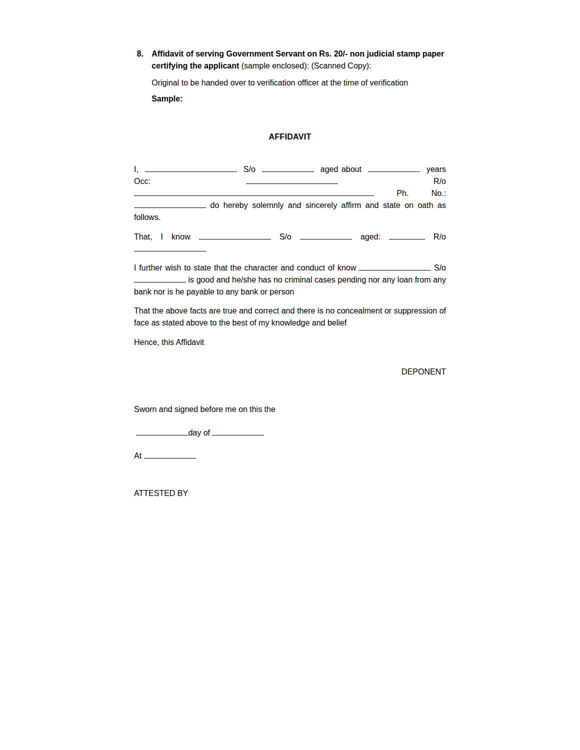8.
Affidavit of serving Government Servant on Rs. 20/- non judicial stamp paper certifying the applicant (sample enclosed): (Scanned Copy):
Original to be handed over to verification officer at the time of verification
Sample:
AFFIDAVIT
I, S/o aged about years Occ: R/o Ph. No.: do hereby solemnly and sincerely affirm and state on oath as follows.
That, I know S/o aged: R/o
I further wish to state that the character and conduct of know S/o is good and he/she has no criminal cases pending nor any loan from any bank nor is he payable to any bank or person
That the above facts are true and correct and there is no concealment or suppression of face as stated above to the best of my knowledge and belief
Hence, this Affidavit
DEPONENT
Sworn and signed before me on this the
day of
At
ATTESTED BY